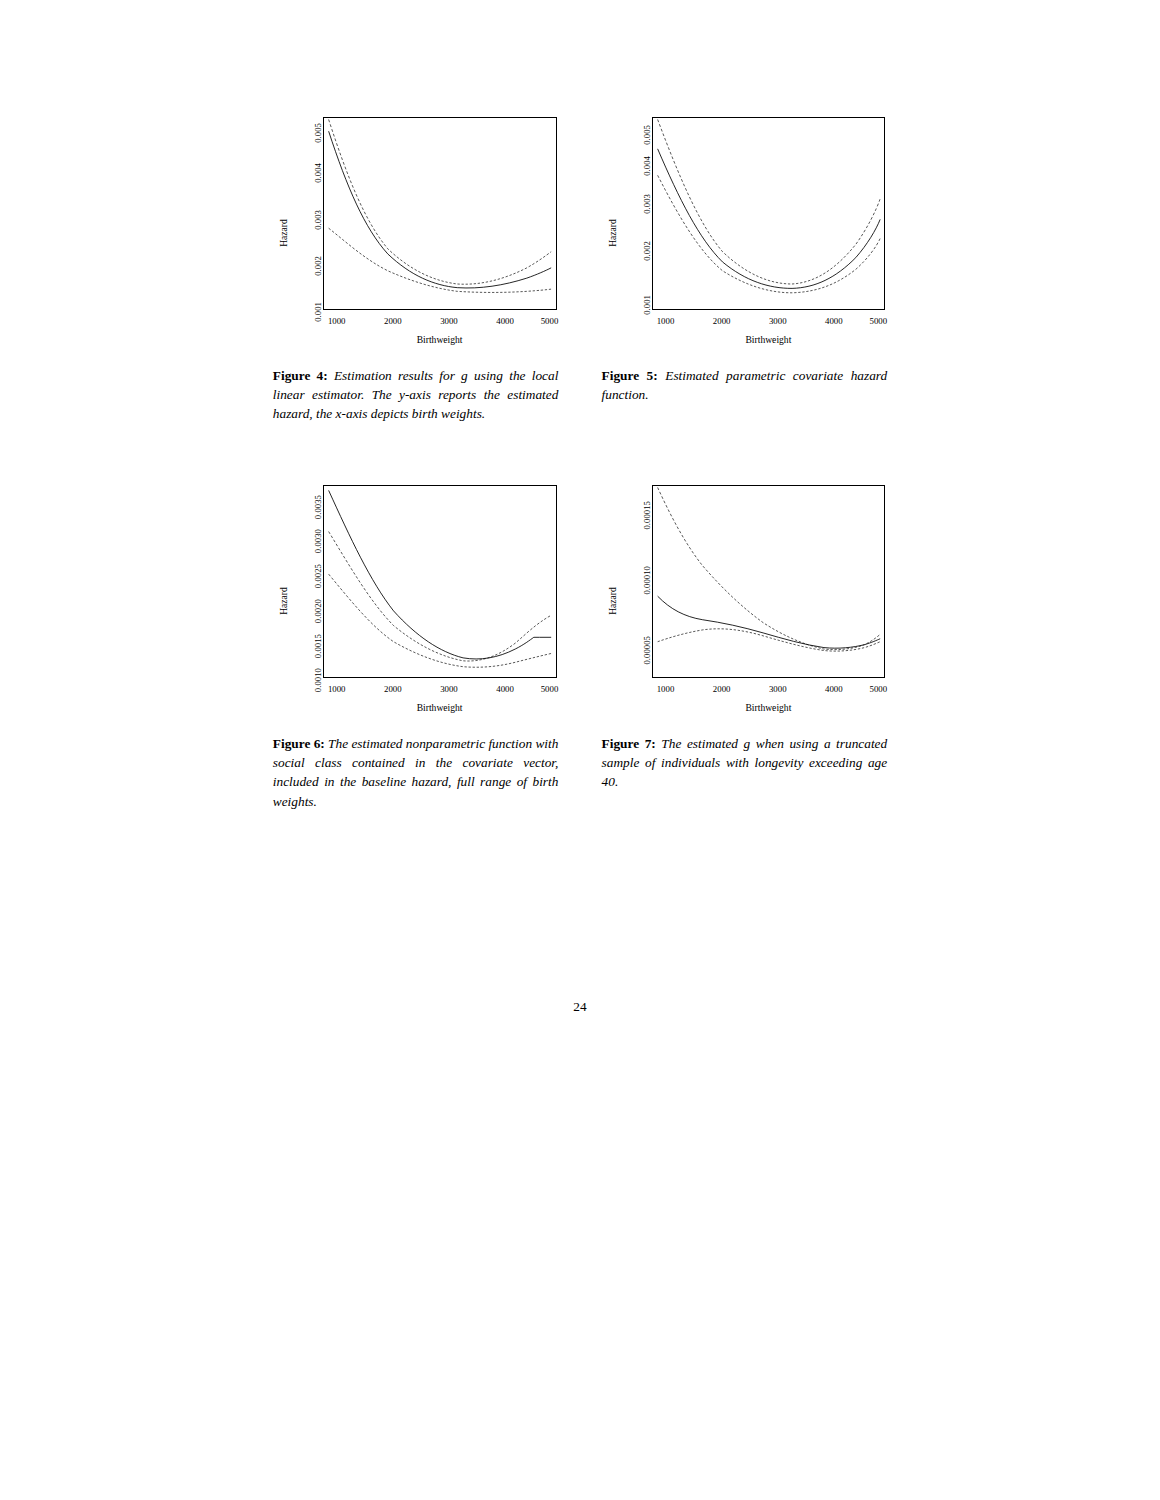Hazard
0.001 0.002 0.003 0.004 0.005
1000 2000 3000 4000 5000
Birthweight
Figure 4: Estimation results for g using the local linear estimator. The y-axis reports the estimated hazard, the x-axis depicts birth weights.
Hazard
0.001 0.002 0.003 0.004 0.005
1000 2000 3000 4000 5000
Birthweight
Figure 5: Estimated parametric covariate hazard function.
Hazard
0.0010 0.0015 0.0020 0.0025 0.0030 0.0035
1000 2000 3000 4000 5000
Birthweight
Figure 6: The estimated nonparametric function with social class contained in the covariate vector, included in the baseline hazard, full range of birth weights.
Hazard
0.00005 0.00010 0.00015
1000 2000 3000 4000 5000
Birthweight
Figure 7: The estimated g when using a truncated sample of individuals with longevity exceeding age 40.
24